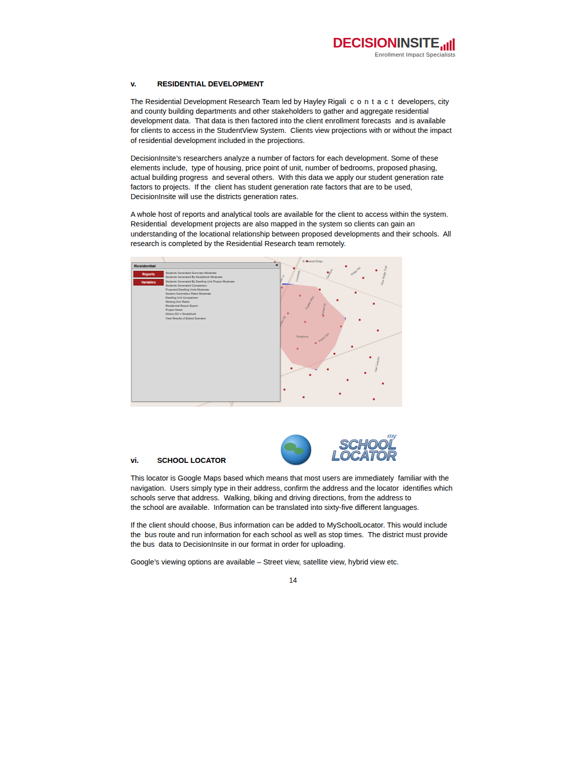DECISION INSITE
Enrollment Impact Specialists
v. RESIDENTIAL DEVELOPMENT
The Residential Development Research Team led by Hayley Rigali c o n t a c t developers, city and county building departments and other stakeholders to gather and aggregate residential development data. That data is then factored into the client enrollment forecasts and is available for clients to access in the StudentView System. Clients view projections with or without the impact of residential development included in the projections.
DecisionInsite’s researchers analyze a number of factors for each development. Some of these elements include, type of housing, price point of unit, number of bedrooms, proposed phasing, actual building progress and several others. With this data we apply our student generation rate factors to projects. If the client has student generation rate factors that are to be used, DecisionInsite will use the districts generation rates.
A whole host of reports and analytical tools are available for the client to access within the system. Residential development projects are also mapped in the system so clients can gain an understanding of the locational relationship between proposed developments and their schools. All research is completed by the Residential Research team remotely.
E Coastal Ridge
Cedar Ln
Crossing
Gardens
Ridge Rd
Pine Ridge Trail
Pueblo Way
Sunset Dr
Petaluma
Paseo Del
Rancho Rd
Oak Canyon
Residential✕
Reports
Variables
Students Generated Summary Moderate
Students Generated By Studyblock Moderate
Students Generated By Dwelling Unit Project Moderate
Students Generated Comparison
Proposed Dwelling Units Moderate
Student Generation Rates Moderate
Dwelling Unit Comparison
Missing Gen Rates
Residential Report Export
Project Notes
History DU x Studyblock
View Results of Edited Scenario
my
SCHOOL
LOCATOR
vi. SCHOOL LOCATOR
This locator is Google Maps based which means that most users are immediately familiar with the navigation. Users simply type in their address, confirm the address and the locator identifies which schools serve that address. Walking, biking and driving directions, from the address to
the school are available. Information can be translated into sixty-five different languages.
If the client should choose, Bus information can be added to MySchoolLocator. This would include the bus route and run information for each school as well as stop times. The district must provide the bus data to DecisionInsite in our format in order for uploading.
Google’s viewing options are available – Street view, satellite view, hybrid view etc.
14